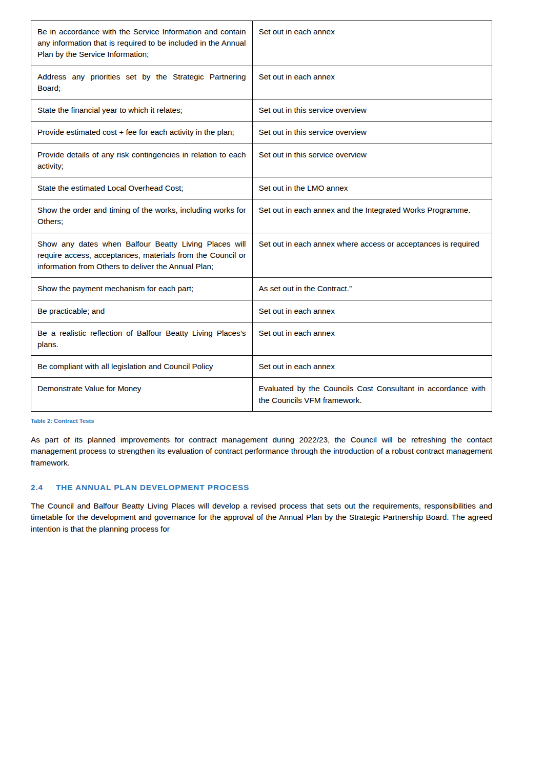| Be in accordance with the Service Information and contain any information that is required to be included in the Annual Plan by the Service Information; | Set out in each annex |
| Address any priorities set by the Strategic Partnering Board; | Set out in each annex |
| State the financial year to which it relates; | Set out in this service overview |
| Provide estimated cost + fee for each activity in the plan; | Set out in this service overview |
| Provide details of any risk contingencies in relation to each activity; | Set out in this service overview |
| State the estimated Local Overhead Cost; | Set out in the LMO annex |
| Show the order and timing of the works, including works for Others; | Set out in each annex and the Integrated Works Programme. |
| Show any dates when Balfour Beatty Living Places will require access, acceptances, materials from the Council or information from Others to deliver the Annual Plan; | Set out in each annex where access or acceptances is required |
| Show the payment mechanism for each part; | As set out in the Contract.” |
| Be practicable; and | Set out in each annex |
| Be a realistic reflection of Balfour Beatty Living Places’s plans. | Set out in each annex |
| Be compliant with all legislation and Council Policy | Set out in each annex |
| Demonstrate Value for Money | Evaluated by the Councils Cost Consultant in accordance with the Councils VFM framework. |
Table 2: Contract Tests
As part of its planned improvements for contract management during 2022/23, the Council will be refreshing the contact management process to strengthen its evaluation of contract performance through the introduction of a robust contract management framework.
2.4 THE ANNUAL PLAN DEVELOPMENT PROCESS
The Council and Balfour Beatty Living Places will develop a revised process that sets out the requirements, responsibilities and timetable for the development and governance for the approval of the Annual Plan by the Strategic Partnership Board. The agreed intention is that the planning process for